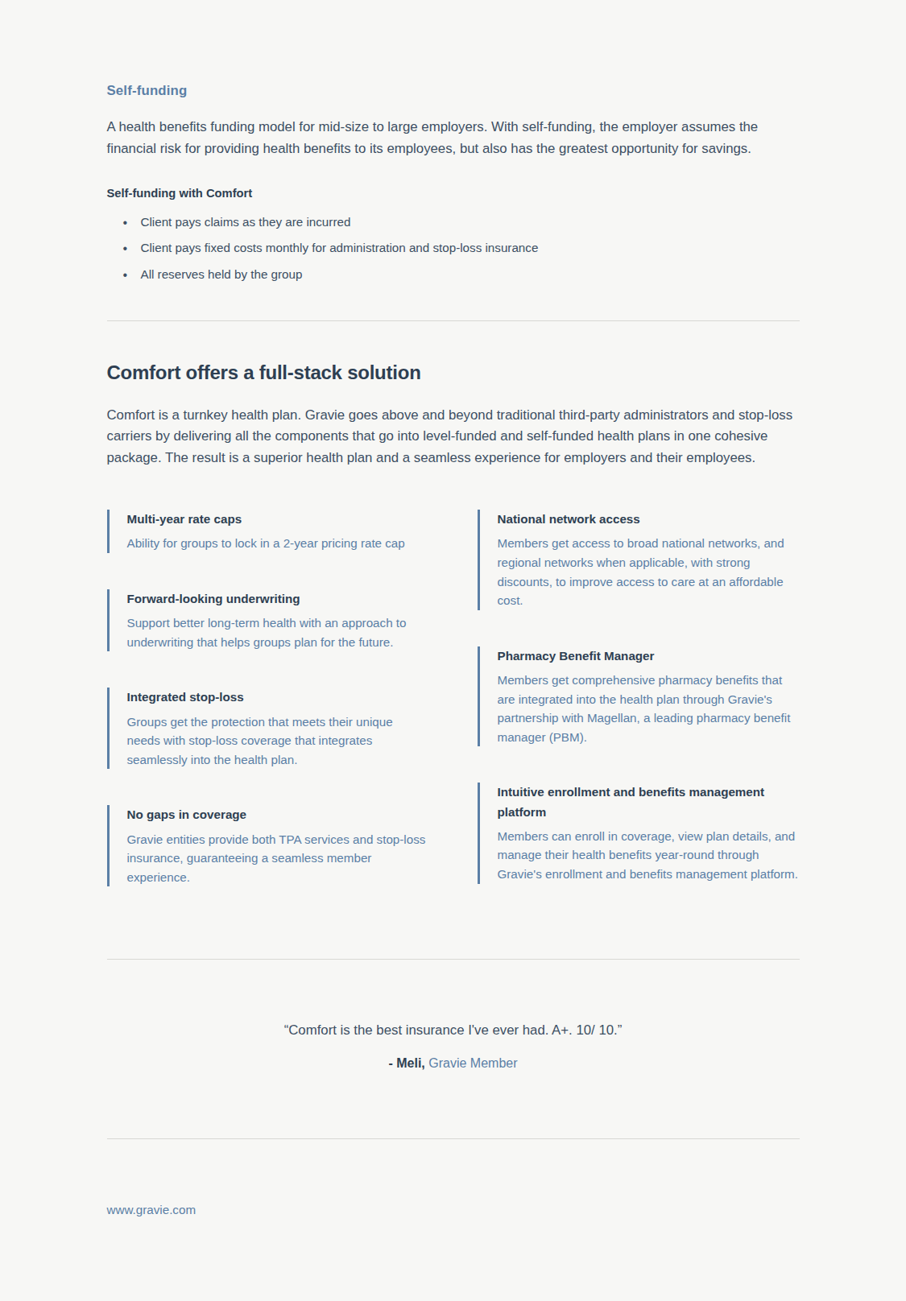Self-funding
A health benefits funding model for mid-size to large employers. With self-funding, the employer assumes the financial risk for providing health benefits to its employees, but also has the greatest opportunity for savings.
Self-funding with Comfort
Client pays claims as they are incurred
Client pays fixed costs monthly for administration and stop-loss insurance
All reserves held by the group
Comfort offers a full-stack solution
Comfort is a turnkey health plan. Gravie goes above and beyond traditional third-party administrators and stop-loss carriers by delivering all the components that go into level-funded and self-funded health plans in one cohesive package. The result is a superior health plan and a seamless experience for employers and their employees.
Multi-year rate caps
Ability for groups to lock in a 2-year pricing rate cap
Forward-looking underwriting
Support better long-term health with an approach to underwriting that helps groups plan for the future.
Integrated stop-loss
Groups get the protection that meets their unique needs with stop-loss coverage that integrates seamlessly into the health plan.
No gaps in coverage
Gravie entities provide both TPA services and stop-loss insurance, guaranteeing a seamless member experience.
National network access
Members get access to broad national networks, and regional networks when applicable, with strong discounts, to improve access to care at an affordable cost.
Pharmacy Benefit Manager
Members get comprehensive pharmacy benefits that are integrated into the health plan through Gravie's partnership with Magellan, a leading pharmacy benefit manager (PBM).
Intuitive enrollment and benefits management platform
Members can enroll in coverage, view plan details, and manage their health benefits year-round through Gravie's enrollment and benefits management platform.
“Comfort is the best insurance I've ever had. A+. 10/ 10.”
- Meli, Gravie Member
www.gravie.com